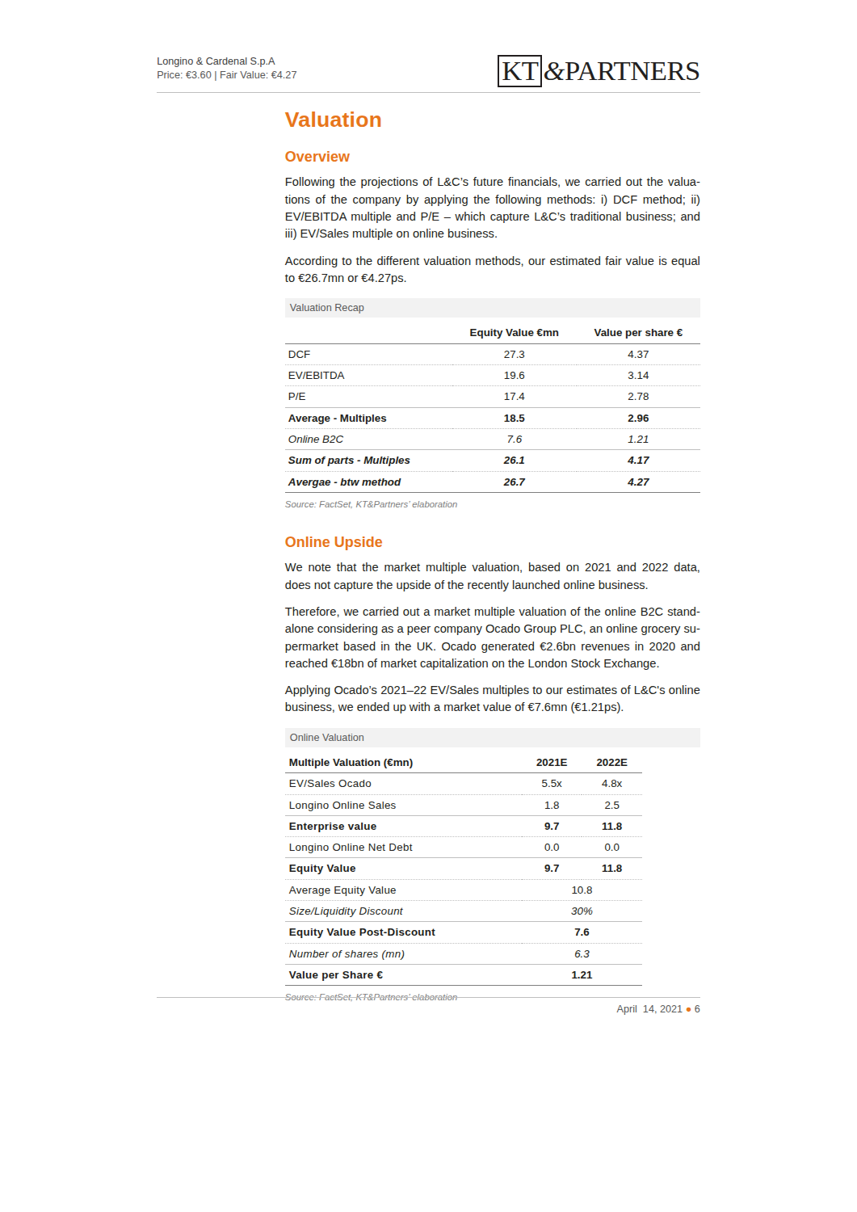Longino & Cardenal S.p.A
Price: €3.60 | Fair Value: €4.27
KT&PARTNERS
Valuation
Overview
Following the projections of L&C’s future financials, we carried out the valuations of the company by applying the following methods: i) DCF method; ii) EV/EBITDA multiple and P/E – which capture L&C’s traditional business; and iii) EV/Sales multiple on online business.
According to the different valuation methods, our estimated fair value is equal to €26.7mn or €4.27ps.
Valuation Recap
| | Equity Value €mn | Value per share € |
| --- | --- | --- |
| DCF | 27.3 | 4.37 |
| EV/EBITDA | 19.6 | 3.14 |
| P/E | 17.4 | 2.78 |
| Average - Multiples | 18.5 | 2.96 |
| Online B2C | 7.6 | 1.21 |
| Sum of parts - Multiples | 26.1 | 4.17 |
| Avergae - btw method | 26.7 | 4.27 |
Source: FactSet, KT&Partners’ elaboration
Online Upside
We note that the market multiple valuation, based on 2021 and 2022 data, does not capture the upside of the recently launched online business.
Therefore, we carried out a market multiple valuation of the online B2C standalone considering as a peer company Ocado Group PLC, an online grocery supermarket based in the UK. Ocado generated €2.6bn revenues in 2020 and reached €18bn of market capitalization on the London Stock Exchange.
Applying Ocado’s 2021–22 EV/Sales multiples to our estimates of L&C's online business, we ended up with a market value of €7.6mn (€1.21ps).
Online Valuation
| Multiple Valuation (€mn) | 2021E | 2022E |
| --- | --- | --- |
| EV/Sales Ocado | 5.5x | 4.8x |
| Longino Online Sales | 1.8 | 2.5 |
| Enterprise value | 9.7 | 11.8 |
| Longino Online Net Debt | 0.0 | 0.0 |
| Equity Value | 9.7 | 11.8 |
| Average Equity Value | 10.8 |
| Size/Liquidity Discount | 30% |
| Equity Value Post-Discount | 7.6 |
| Number of shares (mn) | 6.3 |
| Value per Share € | 1.21 |
Source: FactSet, KT&Partners’ elaboration
April 14, 2021 ● 6